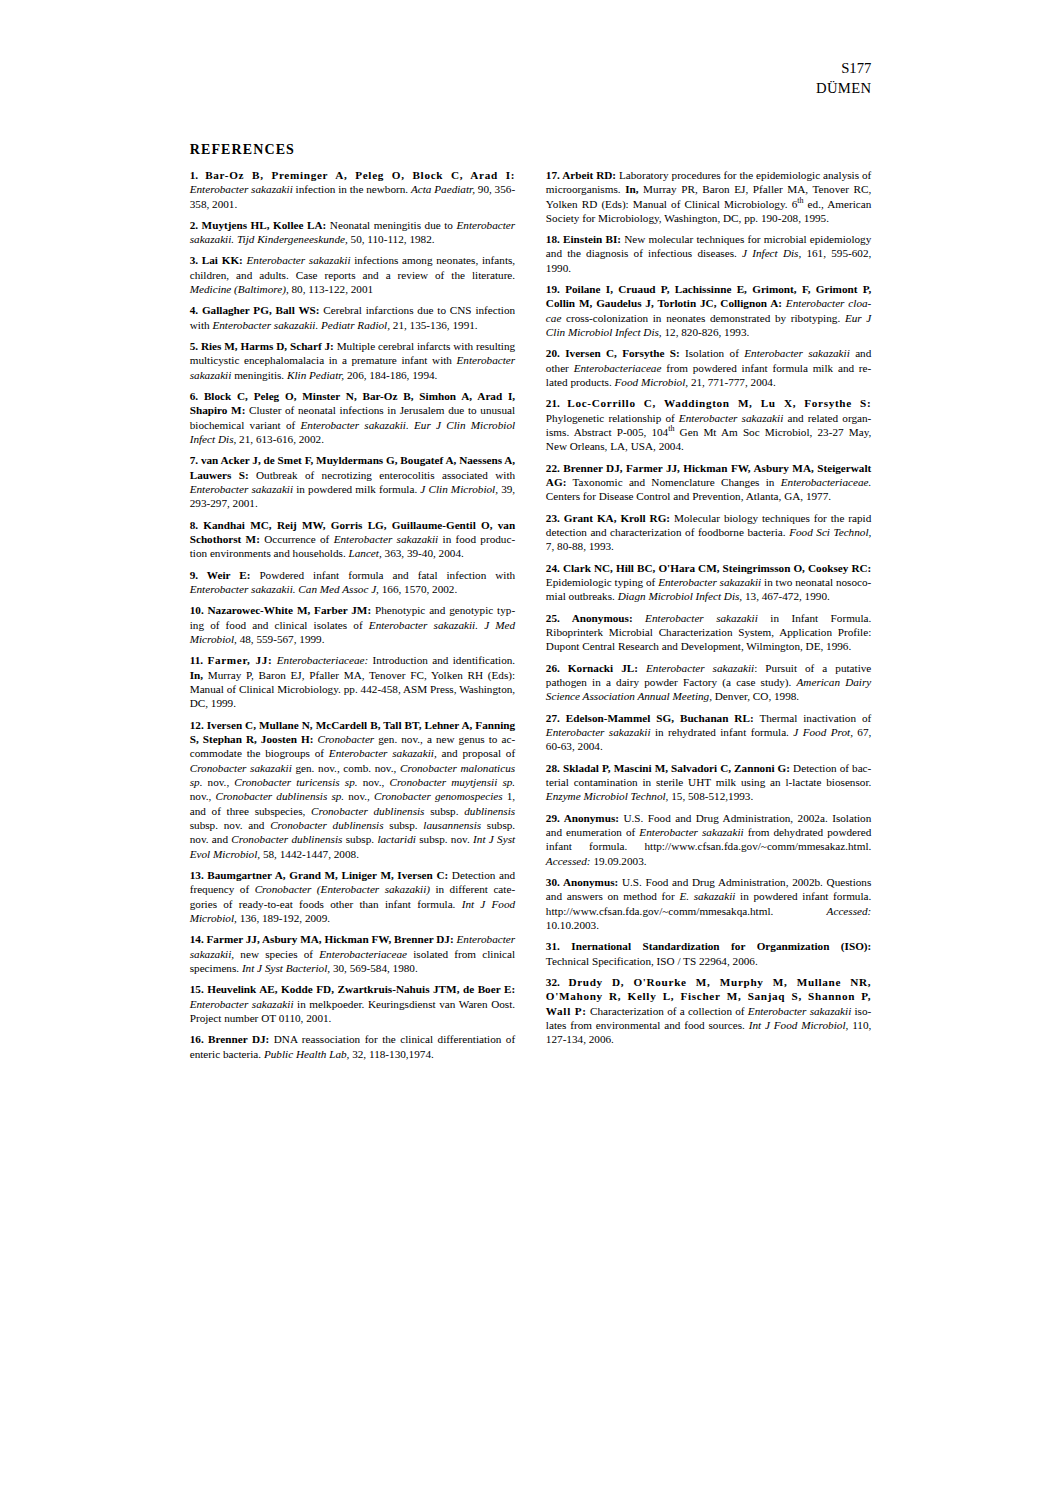S177 DÜMEN
REFERENCES
1. Bar-Oz B, Preminger A, Peleg O, Block C, Arad I: Enterobacter sakazakii infection in the newborn. Acta Paediatr, 90, 356-358, 2001.
2. Muytjens HL, Kollee LA: Neonatal meningitis due to Enterobacter sakazakii. Tijd Kindergeneeskunde, 50, 110-112, 1982.
3. Lai KK: Enterobacter sakazakii infections among neonates, infants, children, and adults. Case reports and a review of the literature. Medicine (Baltimore), 80, 113-122, 2001
4. Gallagher PG, Ball WS: Cerebral infarctions due to CNS infection with Enterobacter sakazakii. Pediatr Radiol, 21, 135-136, 1991.
5. Ries M, Harms D, Scharf J: Multiple cerebral infarcts with resulting multicystic encephalomalacia in a premature infant with Enterobacter sakazakii meningitis. Klin Pediatr, 206, 184-186, 1994.
6. Block C, Peleg O, Minster N, Bar-Oz B, Simhon A, Arad I, Shapiro M: Cluster of neonatal infections in Jerusalem due to unusual biochemical variant of Enterobacter sakazakii. Eur J Clin Microbiol Infect Dis, 21, 613-616, 2002.
7. van Acker J, de Smet F, Muyldermans G, Bougatef A, Naessens A, Lauwers S: Outbreak of necrotizing enterocolitis associated with Enterobacter sakazakii in powdered milk formula. J Clin Microbiol, 39, 293-297, 2001.
8. Kandhai MC, Reij MW, Gorris LG, Guillaume-Gentil O, van Schothorst M: Occurrence of Enterobacter sakazakii in food production environments and households. Lancet, 363, 39-40, 2004.
9. Weir E: Powdered infant formula and fatal infection with Enterobacter sakazakii. Can Med Assoc J, 166, 1570, 2002.
10. Nazarowec-White M, Farber JM: Phenotypic and genotypic typing of food and clinical isolates of Enterobacter sakazakii. J Med Microbiol, 48, 559-567, 1999.
11. Farmer, JJ: Enterobacteriaceae: Introduction and identification. In, Murray P, Baron EJ, Pfaller MA, Tenover FC, Yolken RH (Eds): Manual of Clinical Microbiology. pp. 442-458, ASM Press, Washington, DC, 1999.
12. Iversen C, Mullane N, McCardell B, Tall BT, Lehner A, Fanning S, Stephan R, Joosten H: Cronobacter gen. nov., a new genus to accommodate the biogroups of Enterobacter sakazakii, and proposal of Cronobacter sakazakii gen. nov., comb. nov., Cronobacter malonaticus sp. nov., Cronobacter turicensis sp. nov., Cronobacter muytjensii sp. nov., Cronobacter dublinensis sp. nov., Cronobacter genomospecies 1, and of three subspecies, Cronobacter dublinensis subsp. dublinensis subsp. nov. and Cronobacter dublinensis subsp. lausannensis subsp. nov. and Cronobacter dublinensis subsp. lactaridi subsp. nov. Int J Syst Evol Microbiol, 58, 1442-1447, 2008.
13. Baumgartner A, Grand M, Liniger M, Iversen C: Detection and frequency of Cronobacter (Enterobacter sakazakii) in different categories of ready-to-eat foods other than infant formula. Int J Food Microbiol, 136, 189-192, 2009.
14. Farmer JJ, Asbury MA, Hickman FW, Brenner DJ: Enterobacter sakazakii, new species of Enterobacteriaceae isolated from clinical specimens. Int J Syst Bacteriol, 30, 569-584, 1980.
15. Heuvelink AE, Kodde FD, Zwartkruis-Nahuis JTM, de Boer E: Enterobacter sakazakii in melkpoeder. Keuringsdienst van Waren Oost. Project number OT 0110, 2001.
16. Brenner DJ: DNA reassociation for the clinical differentiation of enteric bacteria. Public Health Lab, 32, 118-130,1974.
17. Arbeit RD: Laboratory procedures for the epidemiologic analysis of microorganisms. In, Murray PR, Baron EJ, Pfaller MA, Tenover RC, Yolken RD (Eds): Manual of Clinical Microbiology. 6th ed., American Society for Microbiology, Washington, DC, pp. 190-208, 1995.
18. Einstein BI: New molecular techniques for microbial epidemiology and the diagnosis of infectious diseases. J Infect Dis, 161, 595-602, 1990.
19. Poilane I, Cruaud P, Lachissinne E, Grimont, F, Grimont P, Collin M, Gaudelus J, Torlotin JC, Collignon A: Enterobacter cloacae cross-colonization in neonates demonstrated by ribotyping. Eur J Clin Microbiol Infect Dis, 12, 820-826, 1993.
20. Iversen C, Forsythe S: Isolation of Enterobacter sakazakii and other Enterobacteriaceae from powdered infant formula milk and related products. Food Microbiol, 21, 771-777, 2004.
21. Loc-Corrillo C, Waddington M, Lu X, Forsythe S: Phylogenetic relationship of Enterobacter sakazakii and related organisms. Abstract P-005, 104th Gen Mt Am Soc Microbiol, 23-27 May, New Orleans, LA, USA, 2004.
22. Brenner DJ, Farmer JJ, Hickman FW, Asbury MA, Steigerwalt AG: Taxonomic and Nomenclature Changes in Enterobacteriaceae. Centers for Disease Control and Prevention, Atlanta, GA, 1977.
23. Grant KA, Kroll RG: Molecular biology techniques for the rapid detection and characterization of foodborne bacteria. Food Sci Technol, 7, 80-88, 1993.
24. Clark NC, Hill BC, O'Hara CM, Steingrimsson O, Cooksey RC: Epidemiologic typing of Enterobacter sakazakii in two neonatal nosocomial outbreaks. Diagn Microbiol Infect Dis, 13, 467-472, 1990.
25. Anonymous: Enterobacter sakazakii in Infant Formula. Riboprinterk Microbial Characterization System, Application Profile: Dupont Central Research and Development, Wilmington, DE, 1996.
26. Kornacki JL: Enterobacter sakazakii: Pursuit of a putative pathogen in a dairy powder Factory (a case study). American Dairy Science Association Annual Meeting, Denver, CO, 1998.
27. Edelson-Mammel SG, Buchanan RL: Thermal inactivation of Enterobacter sakazakii in rehydrated infant formula. J Food Prot, 67, 60-63, 2004.
28. Skladal P, Mascini M, Salvadori C, Zannoni G: Detection of bacterial contamination in sterile UHT milk using an l-lactate biosensor. Enzyme Microbiol Technol, 15, 508-512,1993.
29. Anonymus: U.S. Food and Drug Administration, 2002a. Isolation and enumeration of Enterobacter sakazakii from dehydrated powdered infant formula. http://www.cfsan.fda.gov/~comm/mmesakaz.html. Accessed: 19.09.2003.
30. Anonymus: U.S. Food and Drug Administration, 2002b. Questions and answers on method for E. sakazakii in powdered infant formula. http://www.cfsan.fda.gov/~comm/mmesakqa.html. Accessed: 10.10.2003.
31. Inernational Standardization for Organmization (ISO): Technical Specification, ISO / TS 22964, 2006.
32. Drudy D, O'Rourke M, Murphy M, Mullane NR, O'Mahony R, Kelly L, Fischer M, Sanjaq S, Shannon P, Wall P: Characterization of a collection of Enterobacter sakazakii isolates from environmental and food sources. Int J Food Microbiol, 110, 127-134, 2006.